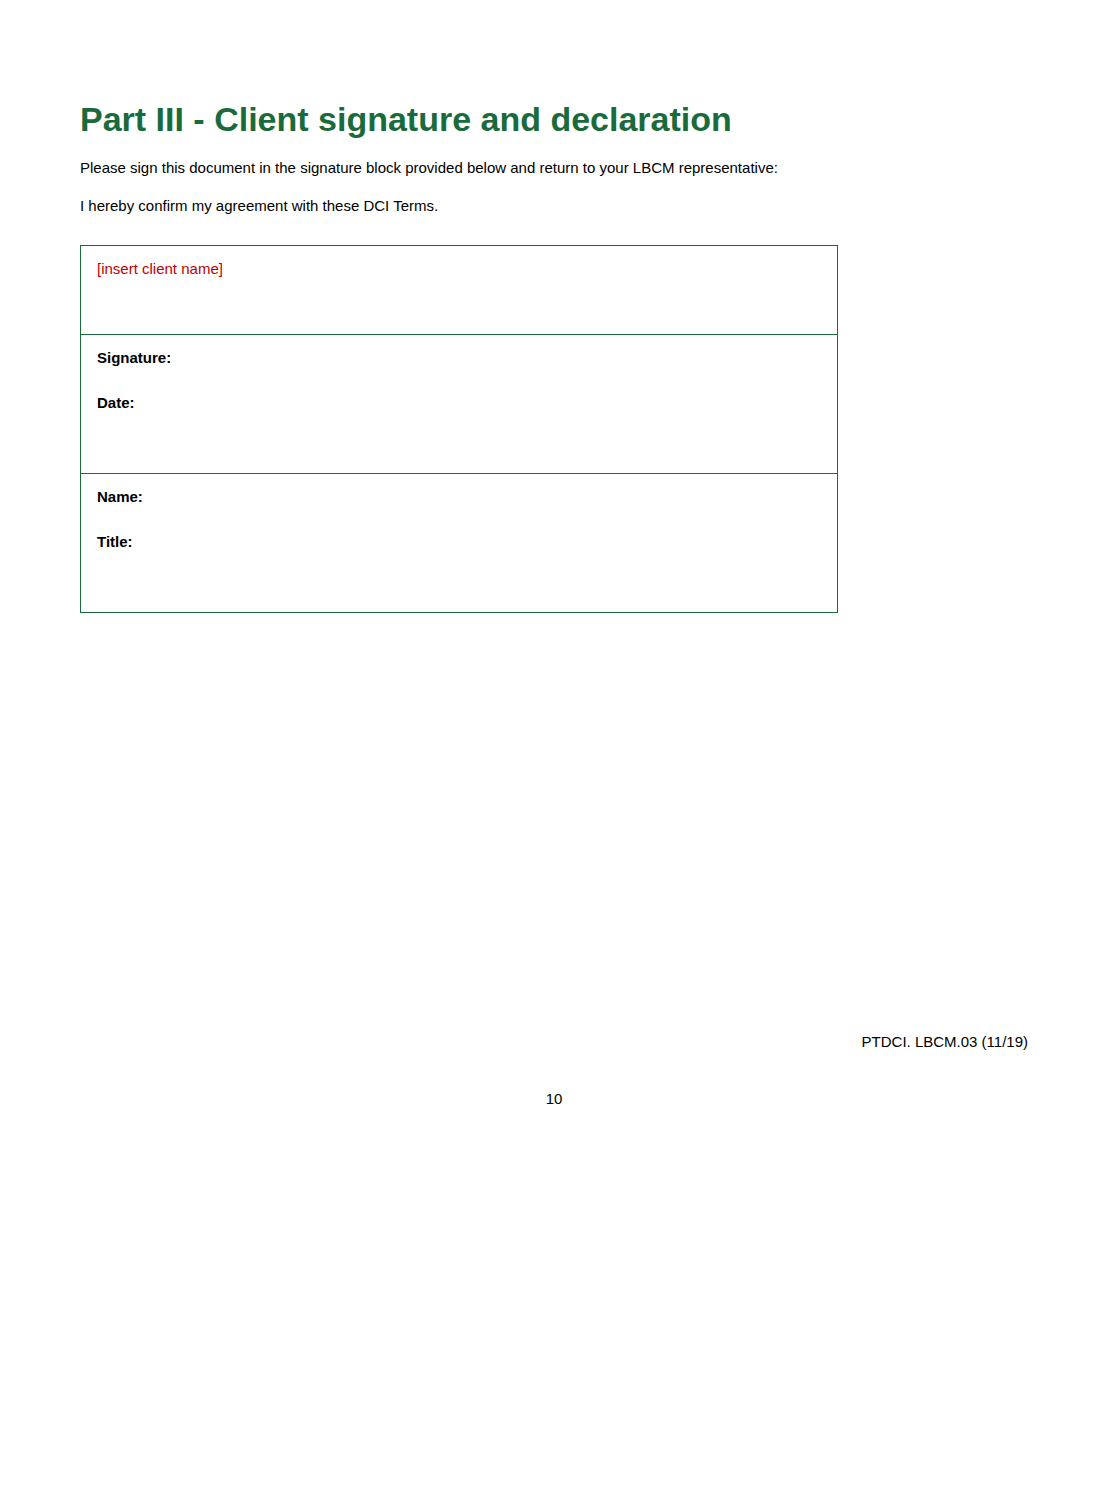Part III - Client signature and declaration
Please sign this document in the signature block provided below and return to your LBCM representative:
I hereby confirm my agreement with these DCI Terms.
| [insert client name] |
| Signature: Date: |
| Name: Title: |
PTDCI. LBCM.03 (11/19)
10